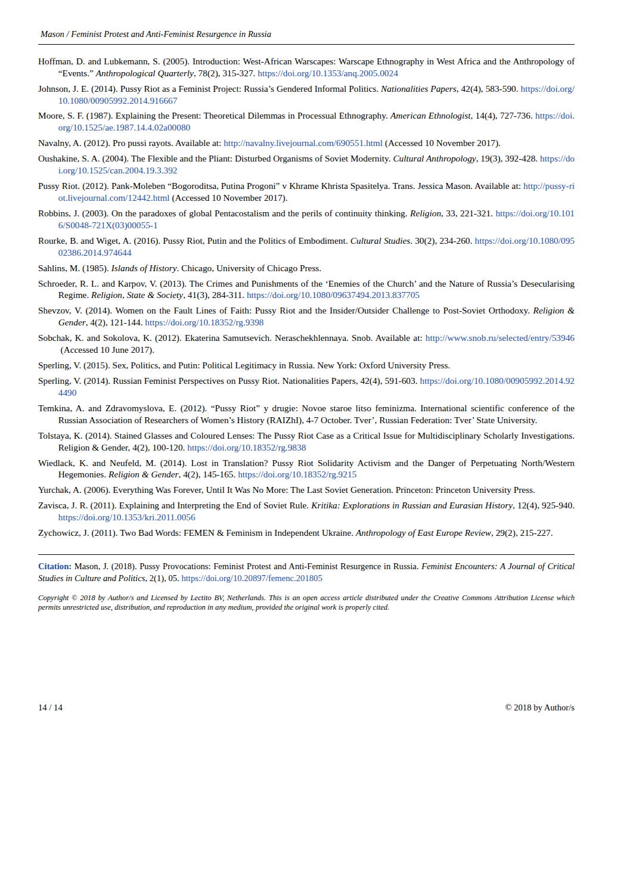Mason / Feminist Protest and Anti-Feminist Resurgence in Russia
Hoffman, D. and Lubkemann, S. (2005). Introduction: West-African Warscapes: Warscape Ethnography in West Africa and the Anthropology of “Events.” Anthropological Quarterly, 78(2), 315-327. https://doi.org/10.1353/anq.2005.0024
Johnson, J. E. (2014). Pussy Riot as a Feminist Project: Russia’s Gendered Informal Politics. Nationalities Papers, 42(4), 583-590. https://doi.org/10.1080/00905992.2014.916667
Moore, S. F. (1987). Explaining the Present: Theoretical Dilemmas in Processual Ethnography. American Ethnologist, 14(4), 727-736. https://doi.org/10.1525/ae.1987.14.4.02a00080
Navalny, A. (2012). Pro pussi rayots. Available at: http://navalny.livejournal.com/690551.html (Accessed 10 November 2017).
Oushakine, S. A. (2004). The Flexible and the Pliant: Disturbed Organisms of Soviet Modernity. Cultural Anthropology, 19(3), 392-428. https://doi.org/10.1525/can.2004.19.3.392
Pussy Riot. (2012). Pank-Moleben “Bogoroditsa, Putina Progoni” v Khrame Khrista Spasitelya. Trans. Jessica Mason. Available at: http://pussy-riot.livejournal.com/12442.html (Accessed 10 November 2017).
Robbins, J. (2003). On the paradoxes of global Pentacostalism and the perils of continuity thinking. Religion, 33, 221-321. https://doi.org/10.1016/S0048-721X(03)00055-1
Rourke, B. and Wiget, A. (2016). Pussy Riot, Putin and the Politics of Embodiment. Cultural Studies. 30(2), 234-260. https://doi.org/10.1080/09502386.2014.974644
Sahlins, M. (1985). Islands of History. Chicago, University of Chicago Press.
Schroeder, R. L. and Karpov, V. (2013). The Crimes and Punishments of the ‘Enemies of the Church’ and the Nature of Russia’s Desecularising Regime. Religion, State & Society, 41(3), 284-311. https://doi.org/10.1080/09637494.2013.837705
Shevzov, V. (2014). Women on the Fault Lines of Faith: Pussy Riot and the Insider/Outsider Challenge to Post-Soviet Orthodoxy. Religion & Gender, 4(2), 121-144. https://doi.org/10.18352/rg.9398
Sobchak, K. and Sokolova, K. (2012). Ekaterina Samutsevich. Neraschekhlennaya. Snob. Available at: http://www.snob.ru/selected/entry/53946 (Accessed 10 June 2017).
Sperling, V. (2015). Sex, Politics, and Putin: Political Legitimacy in Russia. New York: Oxford University Press.
Sperling, V. (2014). Russian Feminist Perspectives on Pussy Riot. Nationalities Papers, 42(4), 591-603. https://doi.org/10.1080/00905992.2014.924490
Temkina, A. and Zdravomyslova, E. (2012). “Pussy Riot” y drugie: Novoe staroe litso feminizma. International scientific conference of the Russian Association of Researchers of Women’s History (RAIZhI), 4-7 October. Tver’, Russian Federation: Tver’ State University.
Tolstaya, K. (2014). Stained Glasses and Coloured Lenses: The Pussy Riot Case as a Critical Issue for Multidisciplinary Scholarly Investigations. Religion & Gender, 4(2), 100-120. https://doi.org/10.18352/rg.9838
Wiedlack, K. and Neufeld, M. (2014). Lost in Translation? Pussy Riot Solidarity Activism and the Danger of Perpetuating North/Western Hegemonies. Religion & Gender, 4(2), 145-165. https://doi.org/10.18352/rg.9215
Yurchak, A. (2006). Everything Was Forever, Until It Was No More: The Last Soviet Generation. Princeton: Princeton University Press.
Zavisca, J. R. (2011). Explaining and Interpreting the End of Soviet Rule. Kritika: Explorations in Russian and Eurasian History, 12(4), 925-940. https://doi.org/10.1353/kri.2011.0056
Zychowicz, J. (2011). Two Bad Words: FEMEN & Feminism in Independent Ukraine. Anthropology of East Europe Review, 29(2), 215-227.
Citation: Mason, J. (2018). Pussy Provocations: Feminist Protest and Anti-Feminist Resurgence in Russia. Feminist Encounters: A Journal of Critical Studies in Culture and Politics, 2(1), 05. https://doi.org/10.20897/femenc.201805
Copyright © 2018 by Author/s and Licensed by Lectito BV, Netherlands. This is an open access article distributed under the Creative Commons Attribution License which permits unrestricted use, distribution, and reproduction in any medium, provided the original work is properly cited.
14 / 14
© 2018 by Author/s